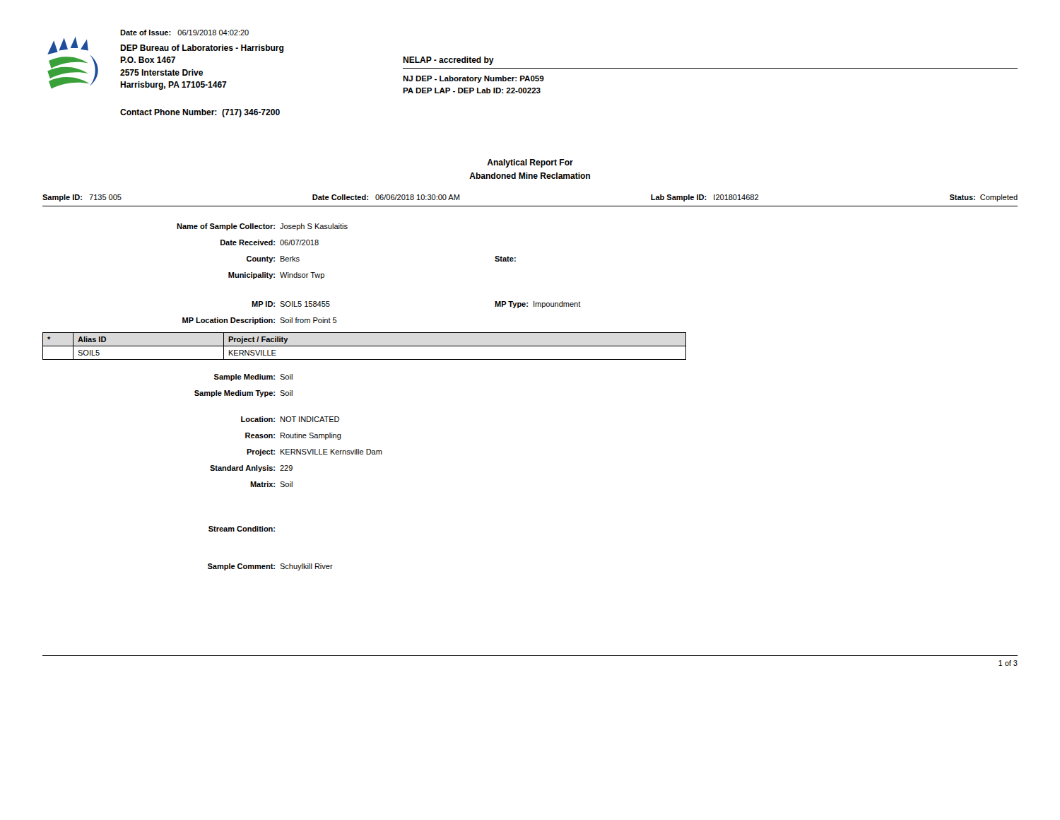Date of Issue: 06/19/2018 04:02:20
DEP Bureau of Laboratories - Harrisburg
P.O. Box 1467
2575 Interstate Drive
Harrisburg, PA 17105-1467
Contact Phone Number: (717) 346-7200
NELAP - accredited by
NJ DEP - Laboratory Number: PA059
PA DEP LAP - DEP Lab ID: 22-00223
Analytical Report For
Abandoned Mine Reclamation
Sample ID: 7135 005
Date Collected: 06/06/2018 10:30:00 AM
Lab Sample ID: I2018014682
Status: Completed
Name of Sample Collector: Joseph S Kasulaitis
Date Received: 06/07/2018
County: Berks
State:
Municipality: Windsor Twp
MP ID: SOIL5 158455
MP Type: Impoundment
MP Location Description: Soil from Point 5
| * | Alias ID | Project / Facility |
| --- | --- | --- |
| | SOIL5 | KERNSVILLE |
Sample Medium: Soil
Sample Medium Type: Soil
Location: NOT INDICATED
Reason: Routine Sampling
Project: KERNSVILLE Kernsville Dam
Standard Anlysis: 229
Matrix: Soil
Stream Condition:
Sample Comment: Schuylkill River
1 of 3